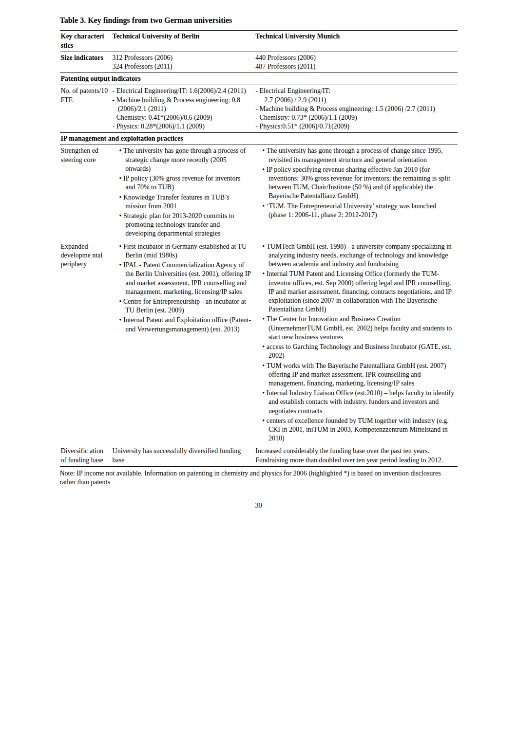Table 3. Key findings from two German universities
| Key characteri stics | Technical University of Berlin | Technical University Munich |
| --- | --- | --- |
| Size indicators | 312 Professors (2006) 324 Professors (2011) | 440 Professors (2006) 487 Professors (2011) |
| Patenting output indicators |
| No. of patents/10 FTE | Electrical Engineering/IT: 1.6(2006)/2.4 (2011) Machine building & Process engineering: 0.8 (2006)/2.1 (2011) Chemistry: 0.41*(2006)/0.6 (2009) Physics: 0.28*(2006)/1.1 (2009) | Electrical Engineering/IT: 2.7 (2006) / 2.9 (2011) Machine building & Process engineering: 1.5 (2006) /2.7 (2011) Chemistry: 0.73* (2006)/1.1 (2009) Physics:0.51* (2006)/0.71(2009) |
| IP management and exploitation practices |
| Strengthen ed steering core | The university has gone through a process of strategic change more recently (2005 onwards) IP policy (30% gross revenue for inventors and 70% to TUB) Knowledge Transfer features in TUB’s mission from 2001 Strategic plan for 2013-2020 commits to promoting technology transfer and developing departmental strategies | The university has gone through a process of change since 1995, revisited its management structure and general orientation IP policy specifying revenue sharing effective Jan 2010 (for inventions: 30% gross revenue for inventors; the remaining is split between TUM, Chair/Institute (50 %) and (if applicable) the Bayerische Patentallianz GmbH) ‘TUM. The Entrepreneurial University’ strategy was launched (phase 1: 2006-11, phase 2: 2012-2017) |
| Expanded developme ntal periphery | First incubator in Germany established at TU Berlin (mid 1980s) IPAL - Patent Commercialization Agency of the Berlin Universities (est. 2001), offering IP and market assessment, IPR counselling and management, marketing, licensing/IP sales Centre for Entrepreneurship - an incubator at TU Berlin (est. 2009) Internal Patent and Exploitation office (Patent- und Verwertungsmanagement) (est. 2013) | TUMTech GmbH (est. 1998) - a university company specializing in analyzing industry needs, exchange of technology and knowledge between academia and industry and fundraising Internal TUM Patent and Licensing Office (formerly the TUM-inventor offices, est. Sep 2000) offering legal and IPR counselling, IP and market assessment, financing, contracts negotiations, and IP exploitation (since 2007 in collaboration with The Bayerische Patentallianz GmbH) The Center for Innovation and Business Creation (UnternehmerTUM GmbH, est. 2002) helps faculty and students to start new business ventures access to Garching Technology and Business Incubator (GATE, est. 2002) TUM works with The Bayerische Patentallianz GmbH (est. 2007) offering IP and market assessment, IPR counselling and management, financing, marketing, licensing/IP sales Internal Industry Liaison Office (est.2010) – helps faculty to identify and establish contacts with industry, funders and investors and negotiates contracts centers of excellence founded by TUM together with industry (e.g. CKI in 2001, iniTUM in 2003, Kompetenzzentrum Mittelstand in 2010) |
| Diversific ation of funding base | University has successfully diversified funding base | Increased considerably the funding base over the past ten years. Fundraising more than doubled over ten year period leading to 2012. |
Note: IP income not available. Information on patenting in chemistry and physics for 2006 (highlighted *) is based on invention disclosures rather than patents
30